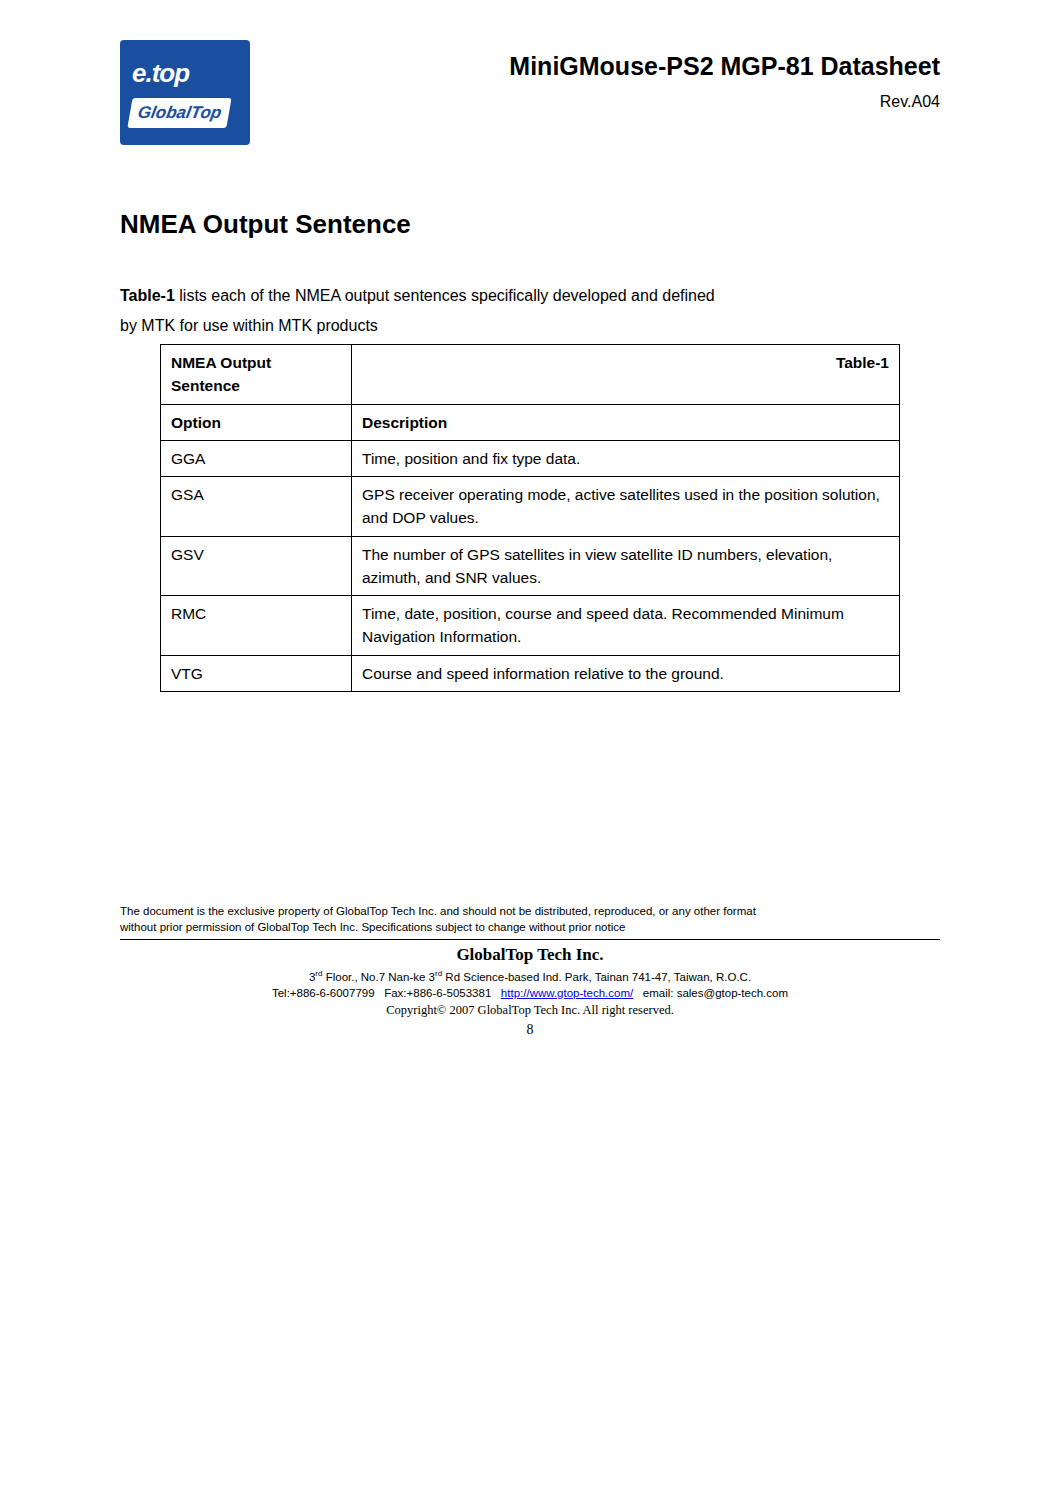e. top
GlobalTop
MiniGMouse-PS2 MGP-81 Datasheet
Rev.A04
NMEA Output Sentence
Table-1 lists each of the NMEA output sentences specifically developed and defined
by MTK for use within MTK products
| NMEA Output Sentence | Table-1 |
| Option | Description |
| GGA | Time, position and fix type data. |
| GSA | GPS receiver operating mode, active satellites used in the position solution, and DOP values. |
| GSV | The number of GPS satellites in view satellite ID numbers, elevation, azimuth, and SNR values. |
| RMC | Time, date, position, course and speed data. Recommended Minimum Navigation Information. |
| VTG | Course and speed information relative to the ground. |
The document is the exclusive property of GlobalTop Tech Inc. and should not be distributed, reproduced, or any other format
without prior permission of GlobalTop Tech Inc. Specifications subject to change without prior notice
GlobalTop Tech Inc.
3rd Floor., No.7 Nan-ke 3rd Rd Science-based Ind. Park, Tainan 741-47, Taiwan, R.O.C.
Tel:+886-6-6007799 Fax:+886-6-5053381 http://www.gtop-tech.com/ email: sales@gtop-tech.com
Copyright© 2007 GlobalTop Tech Inc. All right reserved.
8